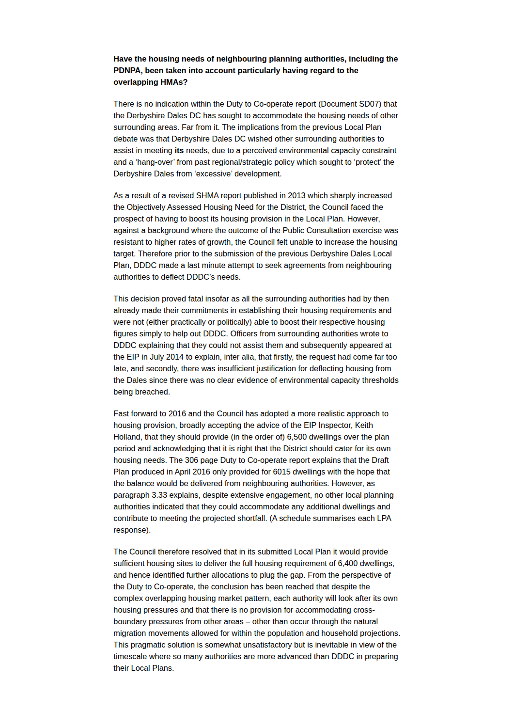Have the housing needs of neighbouring planning authorities, including the PDNPA, been taken into account particularly having regard to the overlapping HMAs?
There is no indication within the Duty to Co-operate report (Document SD07) that the Derbyshire Dales DC has sought to accommodate the housing needs of other surrounding areas. Far from it. The implications from the previous Local Plan debate was that Derbyshire Dales DC wished other surrounding authorities to assist in meeting its needs, due to a perceived environmental capacity constraint and a ‘hang-over’ from past regional/strategic policy which sought to ‘protect’ the Derbyshire Dales from ‘excessive’ development.
As a result of a revised SHMA report published in 2013 which sharply increased the Objectively Assessed Housing Need for the District, the Council faced the prospect of having to boost its housing provision in the Local Plan. However, against a background where the outcome of the Public Consultation exercise was resistant to higher rates of growth, the Council felt unable to increase the housing target. Therefore prior to the submission of the previous Derbyshire Dales Local Plan, DDDC made a last minute attempt to seek agreements from neighbouring authorities to deflect DDDC’s needs.
This decision proved fatal insofar as all the surrounding authorities had by then already made their commitments in establishing their housing requirements and were not (either practically or politically) able to boost their respective housing figures simply to help out DDDC. Officers from surrounding authorities wrote to DDDC explaining that they could not assist them and subsequently appeared at the EIP in July 2014 to explain, inter alia, that firstly, the request had come far too late, and secondly, there was insufficient justification for deflecting housing from the Dales since there was no clear evidence of environmental capacity thresholds being breached.
Fast forward to 2016 and the Council has adopted a more realistic approach to housing provision, broadly accepting the advice of the EIP Inspector, Keith Holland, that they should provide (in the order of) 6,500 dwellings over the plan period and acknowledging that it is right that the District should cater for its own housing needs. The 306 page Duty to Co-operate report explains that the Draft Plan produced in April 2016 only provided for 6015 dwellings with the hope that the balance would be delivered from neighbouring authorities. However, as paragraph 3.33 explains, despite extensive engagement, no other local planning authorities indicated that they could accommodate any additional dwellings and contribute to meeting the projected shortfall. (A schedule summarises each LPA response).
The Council therefore resolved that in its submitted Local Plan it would provide sufficient housing sites to deliver the full housing requirement of 6,400 dwellings, and hence identified further allocations to plug the gap. From the perspective of the Duty to Co-operate, the conclusion has been reached that despite the complex overlapping housing market pattern, each authority will look after its own housing pressures and that there is no provision for accommodating cross- boundary pressures from other areas – other than occur through the natural migration movements allowed for within the population and household projections. This pragmatic solution is somewhat unsatisfactory but is inevitable in view of the timescale where so many authorities are more advanced than DDDC in preparing their Local Plans.